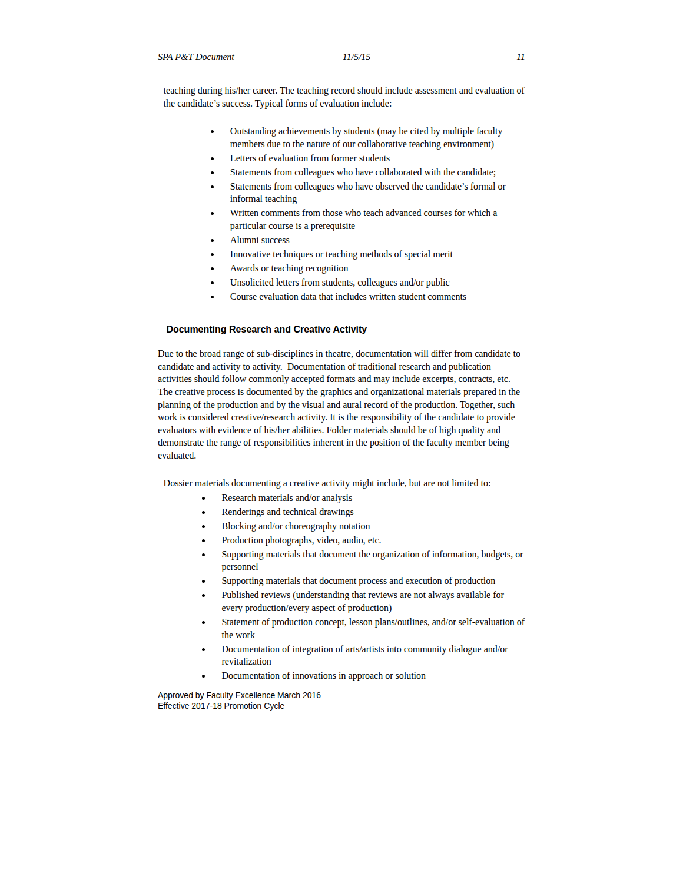SPA P&T Document 11/5/15 11
teaching during his/her career. The teaching record should include assessment and evaluation of the candidate’s success. Typical forms of evaluation include:
Outstanding achievements by students (may be cited by multiple faculty members due to the nature of our collaborative teaching environment)
Letters of evaluation from former students
Statements from colleagues who have collaborated with the candidate;
Statements from colleagues who have observed the candidate’s formal or informal teaching
Written comments from those who teach advanced courses for which a particular course is a prerequisite
Alumni success
Innovative techniques or teaching methods of special merit
Awards or teaching recognition
Unsolicited letters from students, colleagues and/or public
Course evaluation data that includes written student comments
Documenting Research and Creative Activity
Due to the broad range of sub-disciplines in theatre, documentation will differ from candidate to candidate and activity to activity. Documentation of traditional research and publication activities should follow commonly accepted formats and may include excerpts, contracts, etc. The creative process is documented by the graphics and organizational materials prepared in the planning of the production and by the visual and aural record of the production. Together, such work is considered creative/research activity. It is the responsibility of the candidate to provide evaluators with evidence of his/her abilities. Folder materials should be of high quality and demonstrate the range of responsibilities inherent in the position of the faculty member being evaluated.
Dossier materials documenting a creative activity might include, but are not limited to:
Research materials and/or analysis
Renderings and technical drawings
Blocking and/or choreography notation
Production photographs, video, audio, etc.
Supporting materials that document the organization of information, budgets, or personnel
Supporting materials that document process and execution of production
Published reviews (understanding that reviews are not always available for every production/every aspect of production)
Statement of production concept, lesson plans/outlines, and/or self-evaluation of the work
Documentation of integration of arts/artists into community dialogue and/or revitalization
Documentation of innovations in approach or solution
Approved by Faculty Excellence March 2016
Effective 2017-18 Promotion Cycle